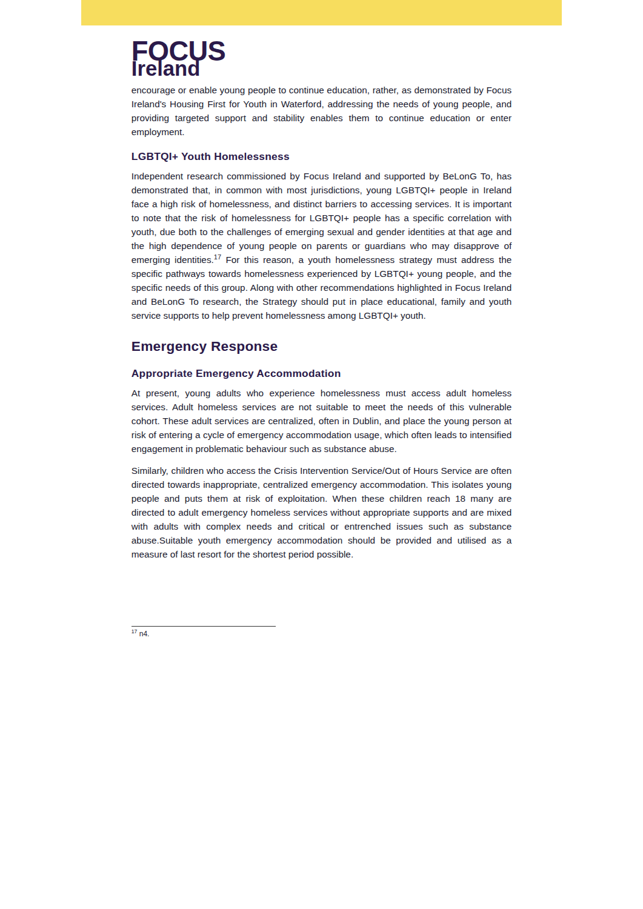FOCUS Ireland
encourage or enable young people to continue education, rather, as demonstrated by Focus Ireland's Housing First for Youth in Waterford, addressing the needs of young people, and providing targeted support and stability enables them to continue education or enter employment.
LGBTQI+ Youth Homelessness
Independent research commissioned by Focus Ireland and supported by BeLonG To, has demonstrated that, in common with most jurisdictions, young LGBTQI+ people in Ireland face a high risk of homelessness, and distinct barriers to accessing services. It is important to note that the risk of homelessness for LGBTQI+ people has a specific correlation with youth, due both to the challenges of emerging sexual and gender identities at that age and the high dependence of young people on parents or guardians who may disapprove of emerging identities.17 For this reason, a youth homelessness strategy must address the specific pathways towards homelessness experienced by LGBTQI+ young people, and the specific needs of this group. Along with other recommendations highlighted in Focus Ireland and BeLonG To research, the Strategy should put in place educational, family and youth service supports to help prevent homelessness among LGBTQI+ youth.
Emergency Response
Appropriate Emergency Accommodation
At present, young adults who experience homelessness must access adult homeless services. Adult homeless services are not suitable to meet the needs of this vulnerable cohort. These adult services are centralized, often in Dublin, and place the young person at risk of entering a cycle of emergency accommodation usage, which often leads to intensified engagement in problematic behaviour such as substance abuse.
Similarly, children who access the Crisis Intervention Service/Out of Hours Service are often directed towards inappropriate, centralized emergency accommodation. This isolates young people and puts them at risk of exploitation. When these children reach 18 many are directed to adult emergency homeless services without appropriate supports and are mixed with adults with complex needs and critical or entrenched issues such as substance abuse.Suitable youth emergency accommodation should be provided and utilised as a measure of last resort for the shortest period possible.
17 n4.